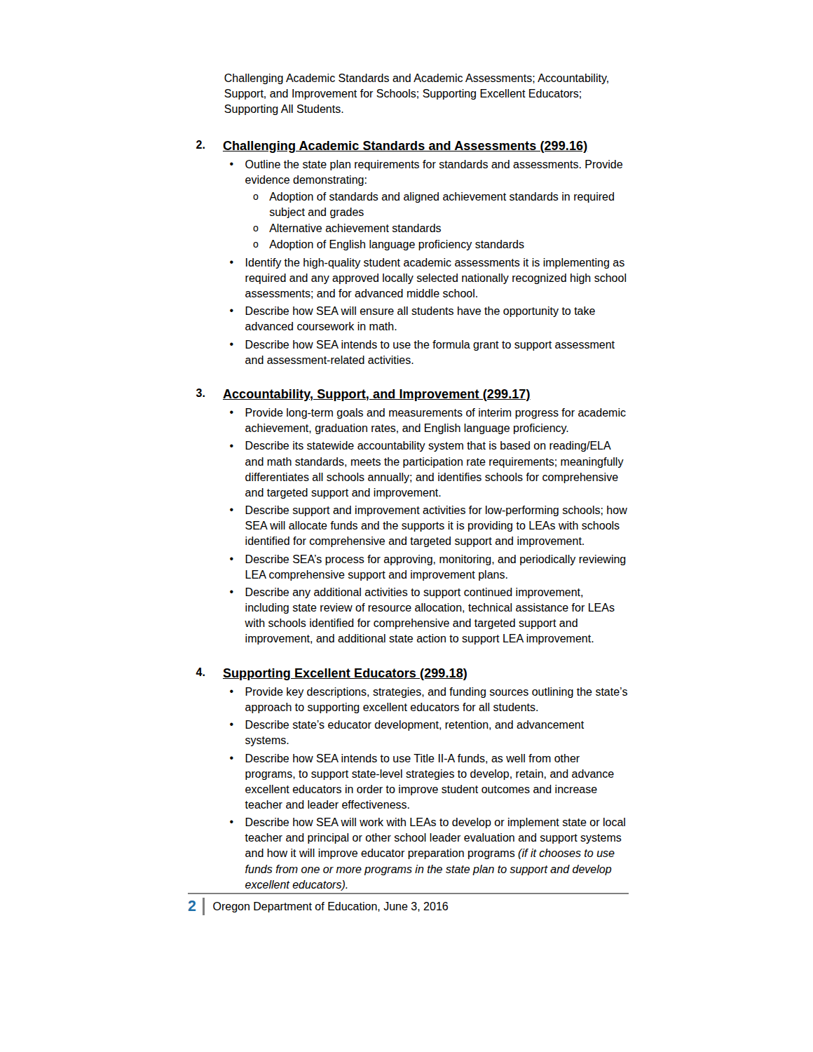Challenging Academic Standards and Academic Assessments; Accountability, Support, and Improvement for Schools; Supporting Excellent Educators; Supporting All Students.
Challenging Academic Standards and Assessments (299.16)
Outline the state plan requirements for standards and assessments. Provide evidence demonstrating:
Adoption of standards and aligned achievement standards in required subject and grades
Alternative achievement standards
Adoption of English language proficiency standards
Identify the high-quality student academic assessments it is implementing as required and any approved locally selected nationally recognized high school assessments; and for advanced middle school.
Describe how SEA will ensure all students have the opportunity to take advanced coursework in math.
Describe how SEA intends to use the formula grant to support assessment and assessment-related activities.
Accountability, Support, and Improvement (299.17)
Provide long-term goals and measurements of interim progress for academic achievement, graduation rates, and English language proficiency.
Describe its statewide accountability system that is based on reading/ELA and math standards, meets the participation rate requirements; meaningfully differentiates all schools annually; and identifies schools for comprehensive and targeted support and improvement.
Describe support and improvement activities for low-performing schools; how SEA will allocate funds and the supports it is providing to LEAs with schools identified for comprehensive and targeted support and improvement.
Describe SEA’s process for approving, monitoring, and periodically reviewing LEA comprehensive support and improvement plans.
Describe any additional activities to support continued improvement, including state review of resource allocation, technical assistance for LEAs with schools identified for comprehensive and targeted support and improvement, and additional state action to support LEA improvement.
Supporting Excellent Educators (299.18)
Provide key descriptions, strategies, and funding sources outlining the state’s approach to supporting excellent educators for all students.
Describe state’s educator development, retention, and advancement systems.
Describe how SEA intends to use Title II-A funds, as well from other programs, to support state-level strategies to develop, retain, and advance excellent educators in order to improve student outcomes and increase teacher and leader effectiveness.
Describe how SEA will work with LEAs to develop or implement state or local teacher and principal or other school leader evaluation and support systems and how it will improve educator preparation programs (if it chooses to use funds from one or more programs in the state plan to support and develop excellent educators).
2 Oregon Department of Education, June 3, 2016